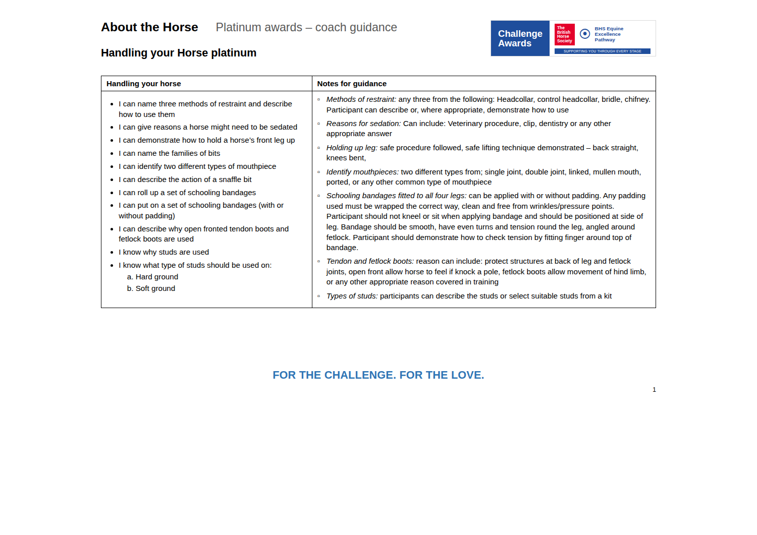Challenge
Awards
The
British
Horse
Society
⦿
BHS Equine
Excellence
Pathway
SUPPORTING YOU THROUGH EVERY STAGE
About the Horse Platinum awards – coach guidance
Handling your Horse platinum
| Handling your horse | Notes for guidance |
| --- | --- |
| I can name three methods of restraint and describe how to use them I can give reasons a horse might need to be sedated I can demonstrate how to hold a horse’s front leg up I can name the families of bits I can identify two different types of mouthpiece I can describe the action of a snaffle bit I can roll up a set of schooling bandages I can put on a set of schooling bandages (with or without padding) I can describe why open fronted tendon boots and fetlock boots are used I know why studs are used I know what type of studs should be used on: Hard ground Soft ground | Methods of restraint: any three from the following: Headcollar, control headcollar, bridle, chifney. Participant can describe or, where appropriate, demonstrate how to use Reasons for sedation: Can include: Veterinary procedure, clip, dentistry or any other appropriate answer Holding up leg: safe procedure followed, safe lifting technique demonstrated – back straight, knees bent, Identify mouthpieces: two different types from; single joint, double joint, linked, mullen mouth, ported, or any other common type of mouthpiece Schooling bandages fitted to all four legs: can be applied with or without padding. Any padding used must be wrapped the correct way, clean and free from wrinkles/pressure points. Participant should not kneel or sit when applying bandage and should be positioned at side of leg. Bandage should be smooth, have even turns and tension round the leg, angled around fetlock. Participant should demonstrate how to check tension by fitting finger around top of bandage. Tendon and fetlock boots: reason can include: protect structures at back of leg and fetlock joints, open front allow horse to feel if knock a pole, fetlock boots allow movement of hind limb, or any other appropriate reason covered in training Types of studs: participants can describe the studs or select suitable studs from a kit |
FOR THE CHALLENGE. FOR THE LOVE.
1